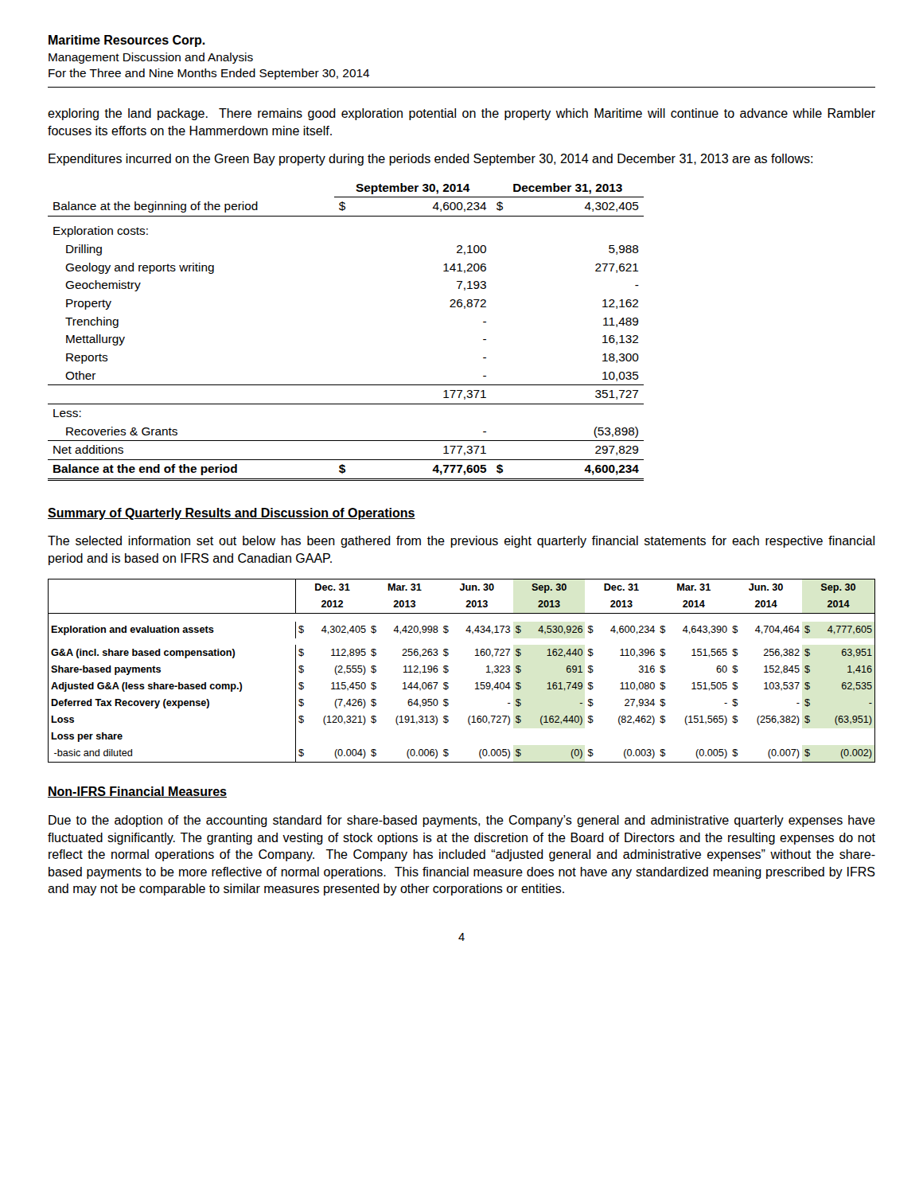Maritime Resources Corp.
Management Discussion and Analysis
For the Three and Nine Months Ended September 30, 2014
exploring the land package. There remains good exploration potential on the property which Maritime will continue to advance while Rambler focuses its efforts on the Hammerdown mine itself.
Expenditures incurred on the Green Bay property during the periods ended September 30, 2014 and December 31, 2013 are as follows:
| | September 30, 2014 | December 31, 2013 |
| Balance at the beginning of the period | $ | 4,600,234 | $ | 4,302,405 |
| Exploration costs: | |
| Drilling | | 2,100 | | 5,988 |
| Geology and reports writing | | 141,206 | | 277,621 |
| Geochemistry | | 7,193 | | - |
| Property | | 26,872 | | 12,162 |
| Trenching | | - | | 11,489 |
| Mettallurgy | | - | | 16,132 |
| Reports | | - | | 18,300 |
| Other | | - | | 10,035 |
| | | 177,371 | | 351,727 |
| Less: | |
| Recoveries & Grants | | - | | (53,898) |
| Net additions | | 177,371 | | 297,829 |
| Balance at the end of the period | $ | 4,777,605 | $ | 4,600,234 |
Summary of Quarterly Results and Discussion of Operations
The selected information set out below has been gathered from the previous eight quarterly financial statements for each respective financial period and is based on IFRS and Canadian GAAP.
| | Dec. 31 | Mar. 31 | Jun. 30 | Sep. 30 | Dec. 31 | Mar. 31 | Jun. 30 | Sep. 30 |
| --- | --- | --- | --- | --- | --- | --- | --- | --- |
| | 2012 | 2013 | 2013 | 2013 | 2013 | 2014 | 2014 | 2014 |
| Exploration and evaluation assets | $ | 4,302,405 | $ | 4,420,998 | $ | 4,434,173 | $ | 4,530,926 | $ | 4,600,234 | $ | 4,643,390 | $ | 4,704,464 | $ | 4,777,605 |
| G&A (incl. share based compensation) | $ | 112,895 | $ | 256,263 | $ | 160,727 | $ | 162,440 | $ | 110,396 | $ | 151,565 | $ | 256,382 | $ | 63,951 |
| Share-based payments | $ | (2,555) | $ | 112,196 | $ | 1,323 | $ | 691 | $ | 316 | $ | 60 | $ | 152,845 | $ | 1,416 |
| Adjusted G&A (less share-based comp.) | $ | 115,450 | $ | 144,067 | $ | 159,404 | $ | 161,749 | $ | 110,080 | $ | 151,505 | $ | 103,537 | $ | 62,535 |
| Deferred Tax Recovery (expense) | $ | (7,426) | $ | 64,950 | $ | - | $ | - | $ | 27,934 | $ | - | $ | - | $ | - |
| Loss | $ | (120,321) | $ | (191,313) | $ | (160,727) | $ | (162,440) | $ | (82,462) | $ | (151,565) | $ | (256,382) | $ | (63,951) |
| Loss per share | |
| -basic and diluted | $ | (0.004) | $ | (0.006) | $ | (0.005) | $ | (0) | $ | (0.003) | $ | (0.005) | $ | (0.007) | $ | (0.002) |
Non-IFRS Financial Measures
Due to the adoption of the accounting standard for share-based payments, the Company’s general and administrative quarterly expenses have fluctuated significantly. The granting and vesting of stock options is at the discretion of the Board of Directors and the resulting expenses do not reflect the normal operations of the Company. The Company has included “adjusted general and administrative expenses” without the share-based payments to be more reflective of normal operations. This financial measure does not have any standardized meaning prescribed by IFRS and may not be comparable to similar measures presented by other corporations or entities.
4